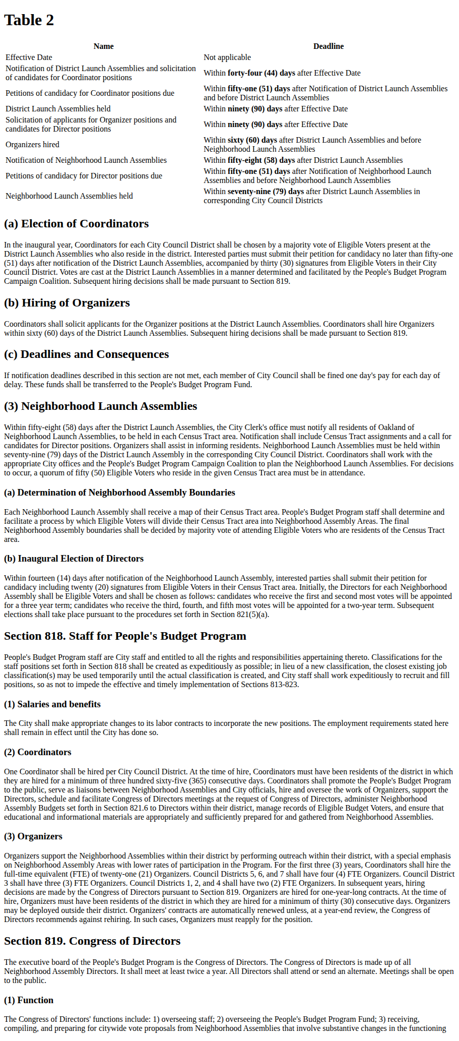Table 2
| Name | Deadline |
| --- | --- |
| Effective Date | Not applicable |
| Notification of District Launch Assemblies and solicitation of candidates for Coordinator positions | Within forty-four (44) days after Effective Date |
| Petitions of candidacy for Coordinator positions due | Within fifty-one (51) days after Notification of District Launch Assemblies and before District Launch Assemblies |
| District Launch Assemblies held | Within ninety (90) days after Effective Date |
| Solicitation of applicants for Organizer positions and candidates for Director positions | Within ninety (90) days after Effective Date |
| Organizers hired | Within sixty (60) days after District Launch Assemblies and before Neighborhood Launch Assemblies |
| Notification of Neighborhood Launch Assemblies | Within fifty-eight (58) days after District Launch Assemblies |
| Petitions of candidacy for Director positions due | Within fifty-one (51) days after Notification of Neighborhood Launch Assemblies and before Neighborhood Launch Assemblies |
| Neighborhood Launch Assemblies held | Within seventy-nine (79) days after District Launch Assemblies in corresponding City Council Districts |
(a) Election of Coordinators
In the inaugural year, Coordinators for each City Council District shall be chosen by a majority vote of Eligible Voters present at the District Launch Assemblies who also reside in the district. Interested parties must submit their petition for candidacy no later than fifty-one (51) days after notification of the District Launch Assemblies, accompanied by thirty (30) signatures from Eligible Voters in their City Council District. Votes are cast at the District Launch Assemblies in a manner determined and facilitated by the People's Budget Program Campaign Coalition. Subsequent hiring decisions shall be made pursuant to Section 819.
(b) Hiring of Organizers
Coordinators shall solicit applicants for the Organizer positions at the District Launch Assemblies. Coordinators shall hire Organizers within sixty (60) days of the District Launch Assemblies. Subsequent hiring decisions shall be made pursuant to Section 819.
(c) Deadlines and Consequences
If notification deadlines described in this section are not met, each member of City Council shall be fined one day's pay for each day of delay. These funds shall be transferred to the People's Budget Program Fund.
(3) Neighborhood Launch Assemblies
Within fifty-eight (58) days after the District Launch Assemblies, the City Clerk's office must notify all residents of Oakland of Neighborhood Launch Assemblies, to be held in each Census Tract area. Notification shall include Census Tract assignments and a call for candidates for Director positions. Organizers shall assist in informing residents. Neighborhood Launch Assemblies must be held within seventy-nine (79) days of the District Launch Assembly in the corresponding City Council District. Coordinators shall work with the appropriate City offices and the People's Budget Program Campaign Coalition to plan the Neighborhood Launch Assemblies. For decisions to occur, a quorum of fifty (50) Eligible Voters who reside in the given Census Tract area must be in attendance.
(a) Determination of Neighborhood Assembly Boundaries
Each Neighborhood Launch Assembly shall receive a map of their Census Tract area. People's Budget Program staff shall determine and facilitate a process by which Eligible Voters will divide their Census Tract area into Neighborhood Assembly Areas. The final Neighborhood Assembly boundaries shall be decided by majority vote of attending Eligible Voters who are residents of the Census Tract area.
(b) Inaugural Election of Directors
Within fourteen (14) days after notification of the Neighborhood Launch Assembly, interested parties shall submit their petition for candidacy including twenty (20) signatures from Eligible Voters in their Census Tract area. Initially, the Directors for each Neighborhood Assembly shall be Eligible Voters and shall be chosen as follows: candidates who receive the first and second most votes will be appointed for a three year term; candidates who receive the third, fourth, and fifth most votes will be appointed for a two-year term. Subsequent elections shall take place pursuant to the procedures set forth in Section 821(5)(a).
Section 818. Staff for People's Budget Program
People's Budget Program staff are City staff and entitled to all the rights and responsibilities appertaining thereto. Classifications for the staff positions set forth in Section 818 shall be created as expeditiously as possible; in lieu of a new classification, the closest existing job classification(s) may be used temporarily until the actual classification is created, and City staff shall work expeditiously to recruit and fill positions, so as not to impede the effective and timely implementation of Sections 813-823.
(1) Salaries and benefits
The City shall make appropriate changes to its labor contracts to incorporate the new positions. The employment requirements stated here shall remain in effect until the City has done so.
(2) Coordinators
One Coordinator shall be hired per City Council District. At the time of hire, Coordinators must have been residents of the district in which they are hired for a minimum of three hundred sixty-five (365) consecutive days. Coordinators shall promote the People's Budget Program to the public, serve as liaisons between Neighborhood Assemblies and City officials, hire and oversee the work of Organizers, support the Directors, schedule and facilitate Congress of Directors meetings at the request of Congress of Directors, administer Neighborhood Assembly Budgets set forth in Section 821.6 to Directors within their district, manage records of Eligible Budget Voters, and ensure that educational and informational materials are appropriately and sufficiently prepared for and gathered from Neighborhood Assemblies.
(3) Organizers
Organizers support the Neighborhood Assemblies within their district by performing outreach within their district, with a special emphasis on Neighborhood Assembly Areas with lower rates of participation in the Program. For the first three (3) years, Coordinators shall hire the full-time equivalent (FTE) of twenty-one (21) Organizers. Council Districts 5, 6, and 7 shall have four (4) FTE Organizers. Council District 3 shall have three (3) FTE Organizers. Council Districts 1, 2, and 4 shall have two (2) FTE Organizers. In subsequent years, hiring decisions are made by the Congress of Directors pursuant to Section 819. Organizers are hired for one-year-long contracts. At the time of hire, Organizers must have been residents of the district in which they are hired for a minimum of thirty (30) consecutive days. Organizers may be deployed outside their district. Organizers' contracts are automatically renewed unless, at a year-end review, the Congress of Directors recommends against rehiring. In such cases, Organizers must reapply for the position.
Section 819. Congress of Directors
The executive board of the People's Budget Program is the Congress of Directors. The Congress of Directors is made up of all Neighborhood Assembly Directors. It shall meet at least twice a year. All Directors shall attend or send an alternate. Meetings shall be open to the public.
(1) Function
The Congress of Directors' functions include: 1) overseeing staff; 2) overseeing the People's Budget Program Fund; 3) receiving, compiling, and preparing for citywide vote proposals from Neighborhood Assemblies that involve substantive changes in the functioning